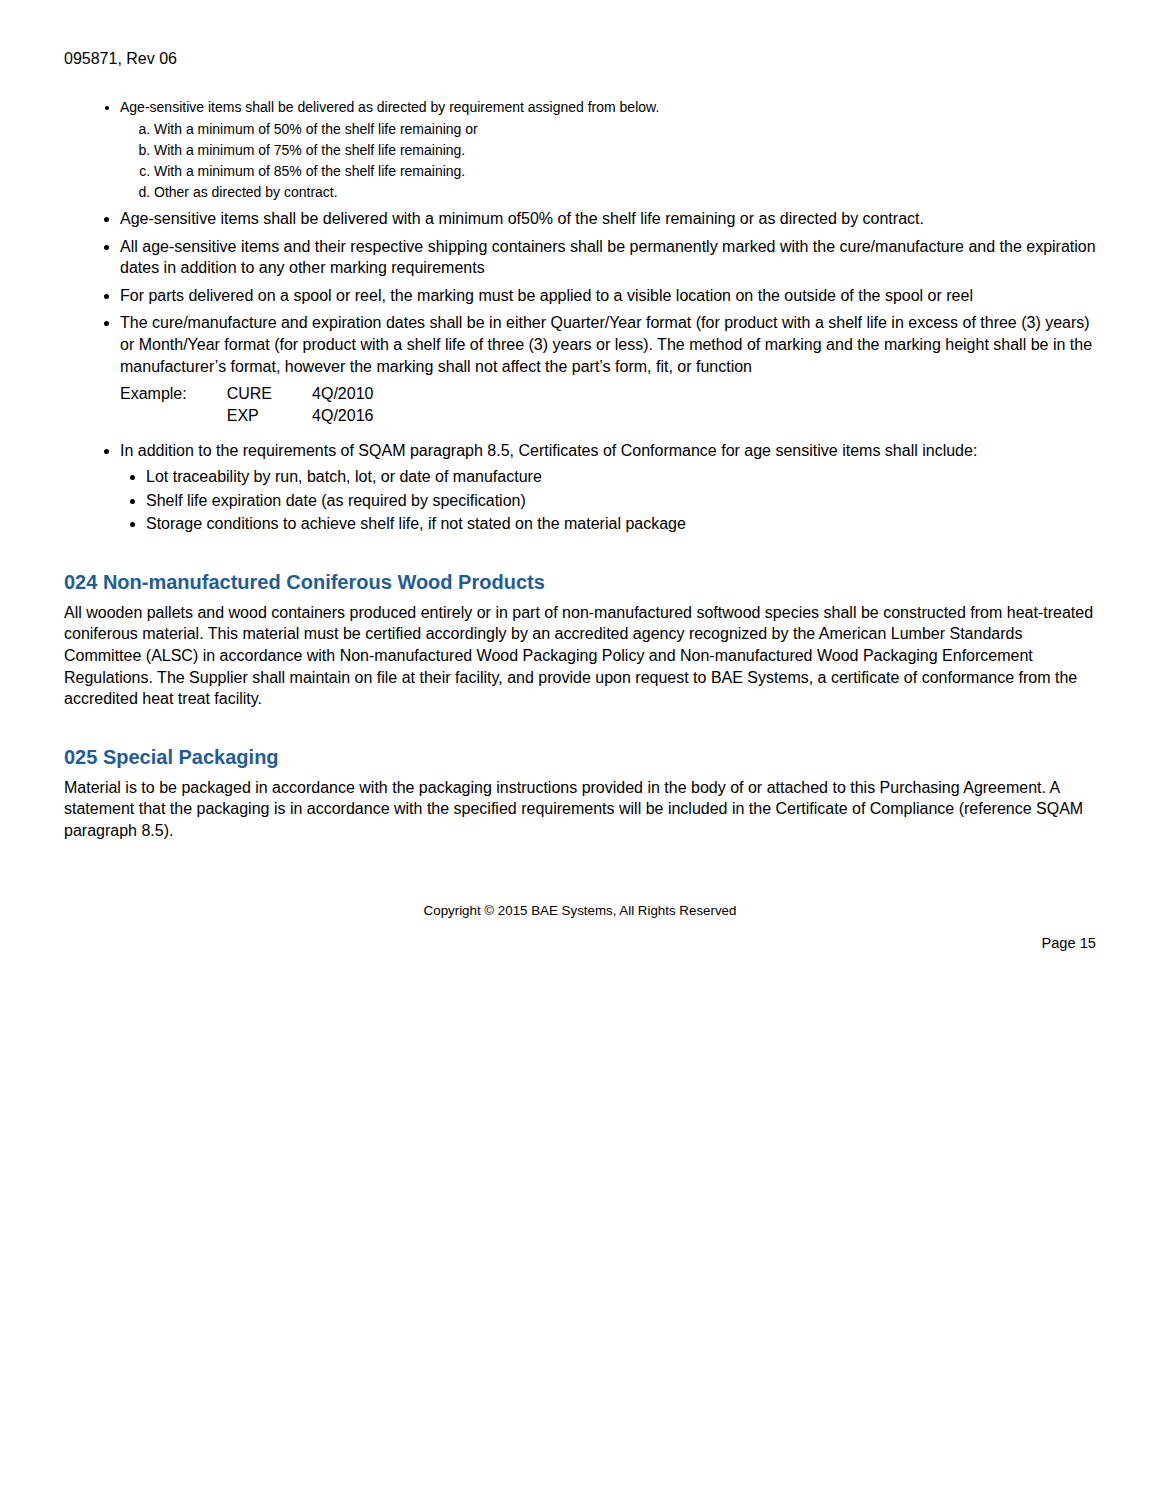095871, Rev 06
Age-sensitive items shall be delivered as directed by requirement assigned from below.
With a minimum of 50% of the shelf life remaining or
With a minimum of 75% of the shelf life remaining.
With a minimum of 85% of the shelf life remaining.
Other as directed by contract.
Age-sensitive items shall be delivered with a minimum of50% of the shelf life remaining or as directed by contract.
All age-sensitive items and their respective shipping containers shall be permanently marked with the cure/manufacture and the expiration dates in addition to any other marking requirements
For parts delivered on a spool or reel, the marking must be applied to a visible location on the outside of the spool or reel
The cure/manufacture and expiration dates shall be in either Quarter/Year format (for product with a shelf life in excess of three (3) years) or Month/Year format (for product with a shelf life of three (3) years or less). The method of marking and the marking height shall be in the manufacturer’s format, however the marking shall not affect the part’s form, fit, or function
| Example: | CURE | 4Q/2010 |
| | EXP | 4Q/2016 |
In addition to the requirements of SQAM paragraph 8.5, Certificates of Conformance for age sensitive items shall include:
Lot traceability by run, batch, lot, or date of manufacture
Shelf life expiration date (as required by specification)
Storage conditions to achieve shelf life, if not stated on the material package
024 Non-manufactured Coniferous Wood Products
All wooden pallets and wood containers produced entirely or in part of non-manufactured softwood species shall be constructed from heat-treated coniferous material. This material must be certified accordingly by an accredited agency recognized by the American Lumber Standards Committee (ALSC) in accordance with Non-manufactured Wood Packaging Policy and Non-manufactured Wood Packaging Enforcement Regulations. The Supplier shall maintain on file at their facility, and provide upon request to BAE Systems, a certificate of conformance from the accredited heat treat facility.
025 Special Packaging
Material is to be packaged in accordance with the packaging instructions provided in the body of or attached to this Purchasing Agreement. A statement that the packaging is in accordance with the specified requirements will be included in the Certificate of Compliance (reference SQAM paragraph 8.5).
Copyright © 2015 BAE Systems, All Rights Reserved
Page 15